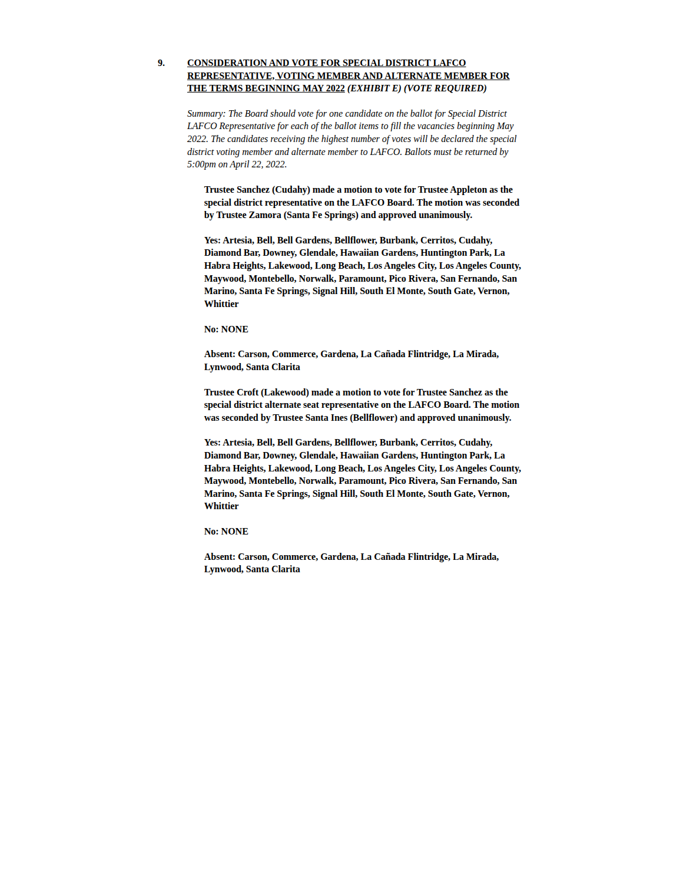9.
Consideration and Vote for Special District LAFCO Representative, Voting Member and Alternate Member for the Terms Beginning May 2022
(Exhibit E) (Vote Required)
Summary: The Board should vote for one candidate on the ballot for Special District LAFCO Representative for each of the ballot items to fill the vacancies beginning May 2022. The candidates receiving the highest number of votes will be declared the special district voting member and alternate member to LAFCO. Ballots must be returned by 5:00pm on April 22, 2022.
Trustee Sanchez (Cudahy) made a motion to vote for Trustee Appleton as the special district representative on the LAFCO Board. The motion was seconded by Trustee Zamora (Santa Fe Springs) and approved unanimously.
Yes: Artesia, Bell, Bell Gardens, Bellflower, Burbank, Cerritos, Cudahy, Diamond Bar, Downey, Glendale, Hawaiian Gardens, Huntington Park, La Habra Heights, Lakewood, Long Beach, Los Angeles City, Los Angeles County, Maywood, Montebello, Norwalk, Paramount, Pico Rivera, San Fernando, San Marino, Santa Fe Springs, Signal Hill, South El Monte, South Gate, Vernon, Whittier
No: NONE
Absent: Carson, Commerce, Gardena, La Cañada Flintridge, La Mirada, Lynwood, Santa Clarita
Trustee Croft (Lakewood) made a motion to vote for Trustee Sanchez as the special district alternate seat representative on the LAFCO Board. The motion was seconded by Trustee Santa Ines (Bellflower) and approved unanimously.
Yes: Artesia, Bell, Bell Gardens, Bellflower, Burbank, Cerritos, Cudahy, Diamond Bar, Downey, Glendale, Hawaiian Gardens, Huntington Park, La Habra Heights, Lakewood, Long Beach, Los Angeles City, Los Angeles County, Maywood, Montebello, Norwalk, Paramount, Pico Rivera, San Fernando, San Marino, Santa Fe Springs, Signal Hill, South El Monte, South Gate, Vernon, Whittier
No: NONE
Absent: Carson, Commerce, Gardena, La Cañada Flintridge, La Mirada, Lynwood, Santa Clarita